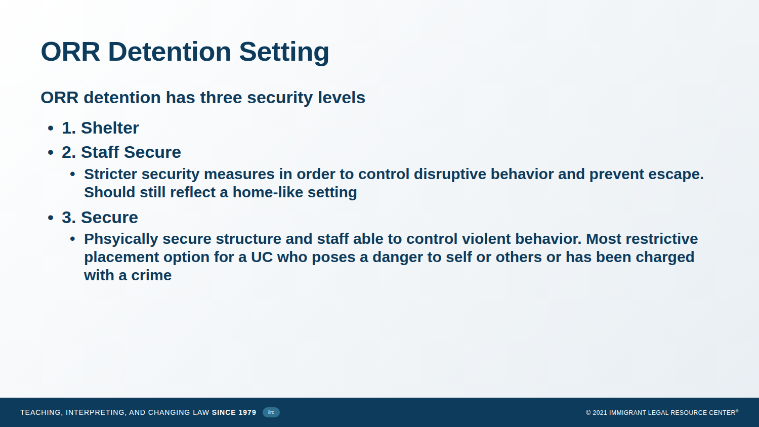ORR Detention Setting
ORR detention has three security levels
1. Shelter
2. Staff Secure
Stricter security measures in order to control disruptive behavior and prevent escape. Should still reflect a home-like setting
3. Secure
Phsyically secure structure and staff able to control violent behavior. Most restrictive placement option for a UC who poses a danger to self or others or has been charged with a crime
TEACHING, INTERPRETING, AND CHANGING LAW SINCE 1979 ilrc
© 2021 IMMIGRANT LEGAL RESOURCE CENTER®